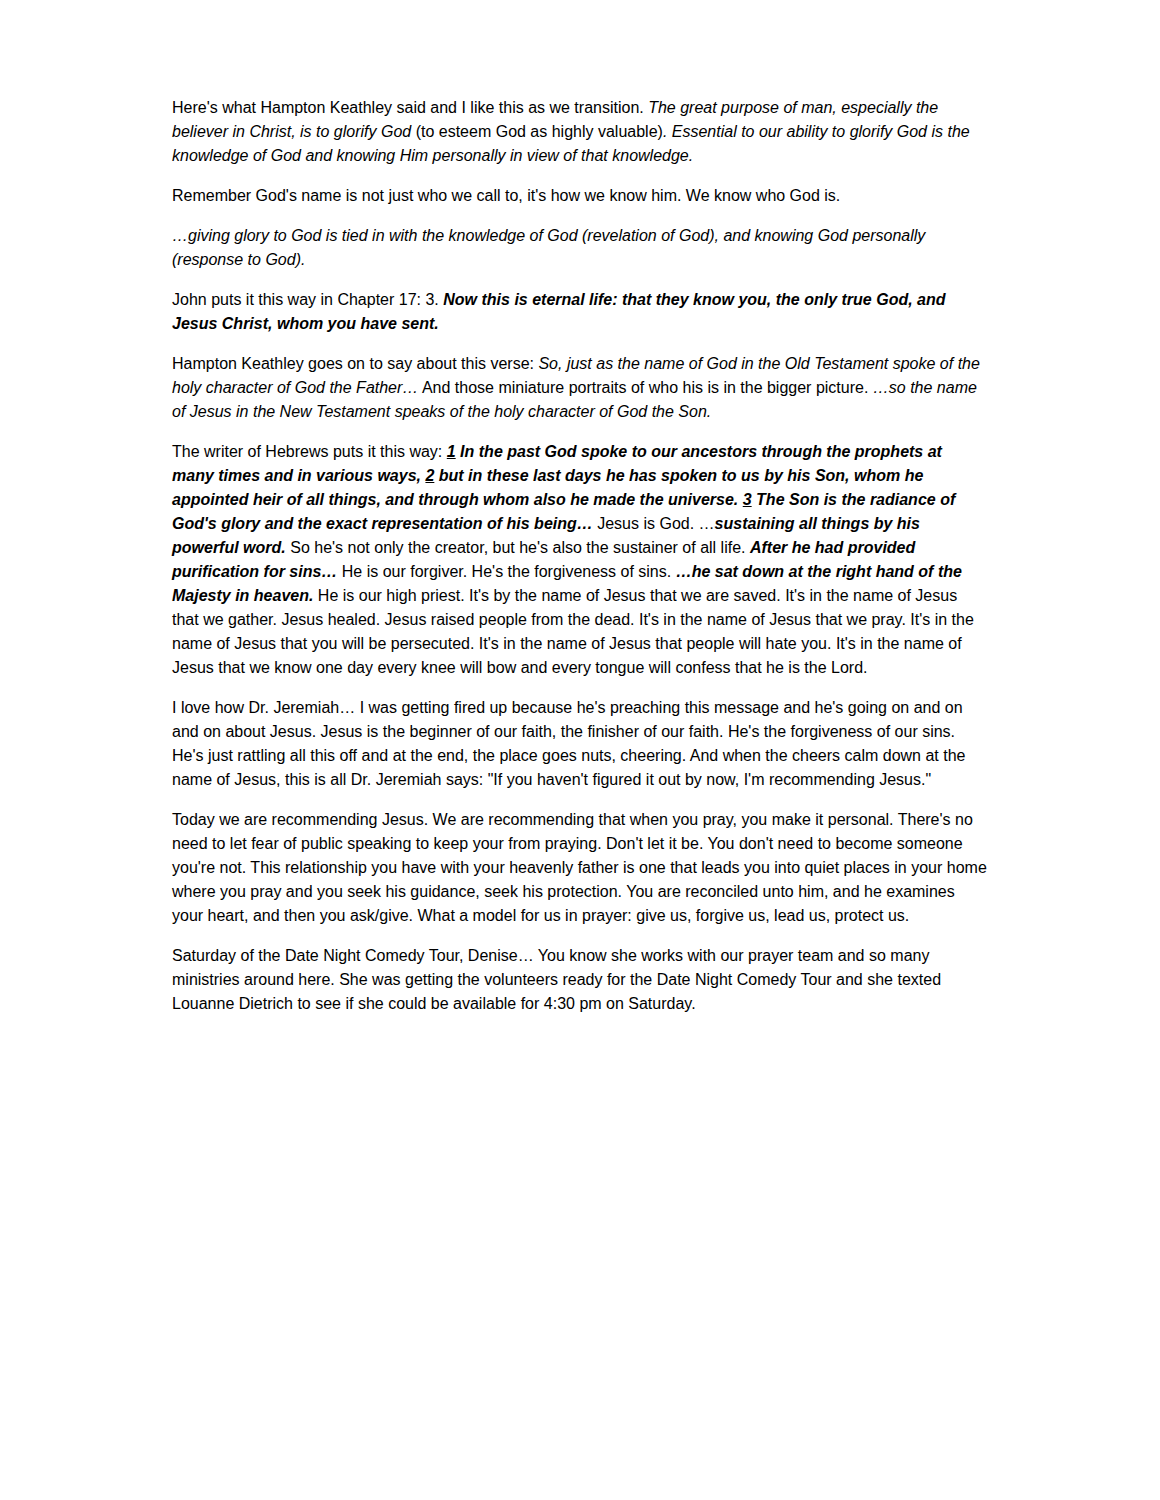Here's what Hampton Keathley said and I like this as we transition. The great purpose of man, especially the believer in Christ, is to glorify God (to esteem God as highly valuable). Essential to our ability to glorify God is the knowledge of God and knowing Him personally in view of that knowledge.
Remember God's name is not just who we call to, it's how we know him. We know who God is.
…giving glory to God is tied in with the knowledge of God (revelation of God), and knowing God personally (response to God).
John puts it this way in Chapter 17: 3. Now this is eternal life: that they know you, the only true God, and Jesus Christ, whom you have sent.
Hampton Keathley goes on to say about this verse: So, just as the name of God in the Old Testament spoke of the holy character of God the Father… And those miniature portraits of who his is in the bigger picture. …so the name of Jesus in the New Testament speaks of the holy character of God the Son.
The writer of Hebrews puts it this way: 1 In the past God spoke to our ancestors through the prophets at many times and in various ways, 2 but in these last days he has spoken to us by his Son, whom he appointed heir of all things, and through whom also he made the universe. 3 The Son is the radiance of God's glory and the exact representation of his being… Jesus is God. …sustaining all things by his powerful word. So he's not only the creator, but he's also the sustainer of all life. After he had provided purification for sins… He is our forgiver. He's the forgiveness of sins. …he sat down at the right hand of the Majesty in heaven. He is our high priest. It's by the name of Jesus that we are saved. It's in the name of Jesus that we gather. Jesus healed. Jesus raised people from the dead. It's in the name of Jesus that we pray. It's in the name of Jesus that you will be persecuted. It's in the name of Jesus that people will hate you. It's in the name of Jesus that we know one day every knee will bow and every tongue will confess that he is the Lord.
I love how Dr. Jeremiah… I was getting fired up because he's preaching this message and he's going on and on and on about Jesus. Jesus is the beginner of our faith, the finisher of our faith. He's the forgiveness of our sins. He's just rattling all this off and at the end, the place goes nuts, cheering. And when the cheers calm down at the name of Jesus, this is all Dr. Jeremiah says: "If you haven't figured it out by now, I'm recommending Jesus."
Today we are recommending Jesus. We are recommending that when you pray, you make it personal. There's no need to let fear of public speaking to keep your from praying. Don't let it be. You don't need to become someone you're not. This relationship you have with your heavenly father is one that leads you into quiet places in your home where you pray and you seek his guidance, seek his protection. You are reconciled unto him, and he examines your heart, and then you ask/give. What a model for us in prayer: give us, forgive us, lead us, protect us.
Saturday of the Date Night Comedy Tour, Denise… You know she works with our prayer team and so many ministries around here. She was getting the volunteers ready for the Date Night Comedy Tour and she texted Louanne Dietrich to see if she could be available for 4:30 pm on Saturday.